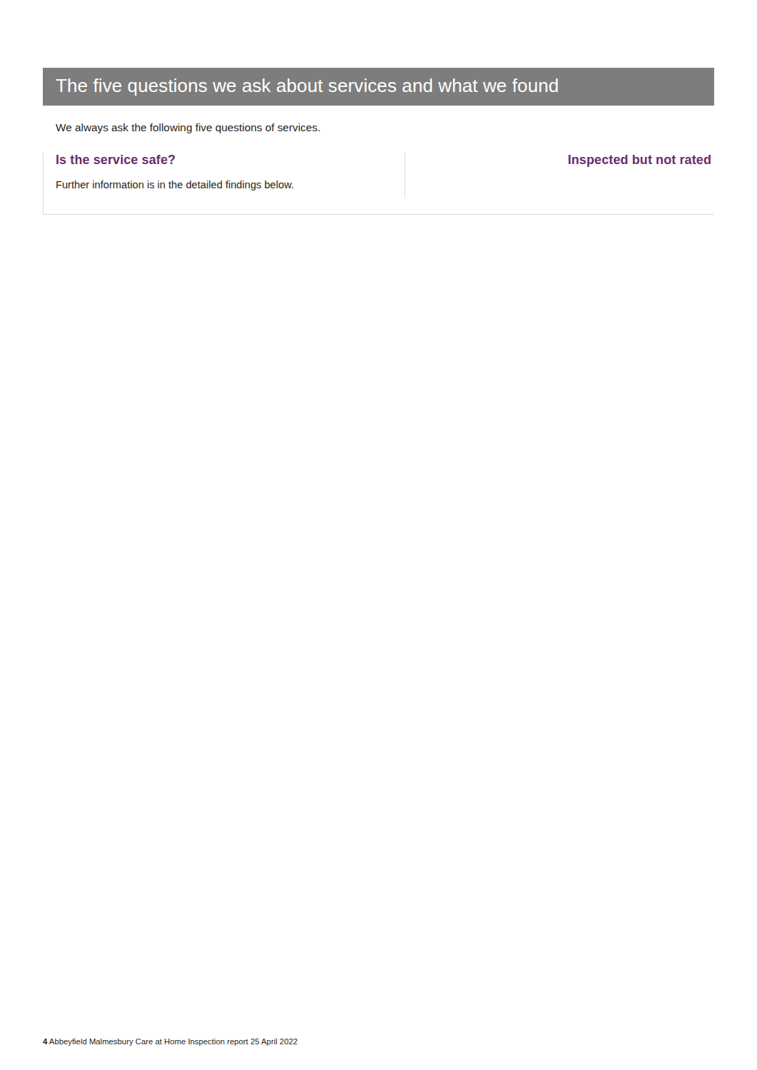The five questions we ask about services and what we found
We always ask the following five questions of services.
Is the service safe?
Further information is in the detailed findings below.
Inspected but not rated
4 Abbeyfield Malmesbury Care at Home Inspection report 25 April 2022